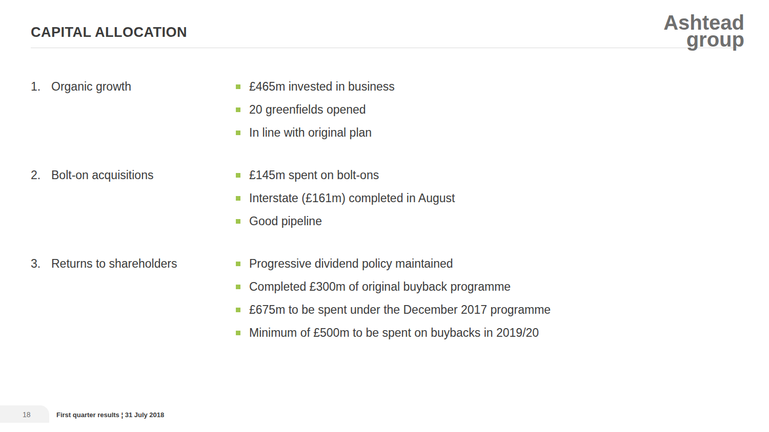Ashtead
group
CAPITAL ALLOCATION
| 1. | Organic growth | £465m invested in business 20 greenfields opened In line with original plan |
| 2. | Bolt-on acquisitions | £145m spent on bolt-ons Interstate (£161m) completed in August Good pipeline |
| 3. | Returns to shareholders | Progressive dividend policy maintained Completed £300m of original buyback programme £675m to be spent under the December 2017 programme Minimum of £500m to be spent on buybacks in 2019/20 |
18
First quarter results ¦ 31 July 2018